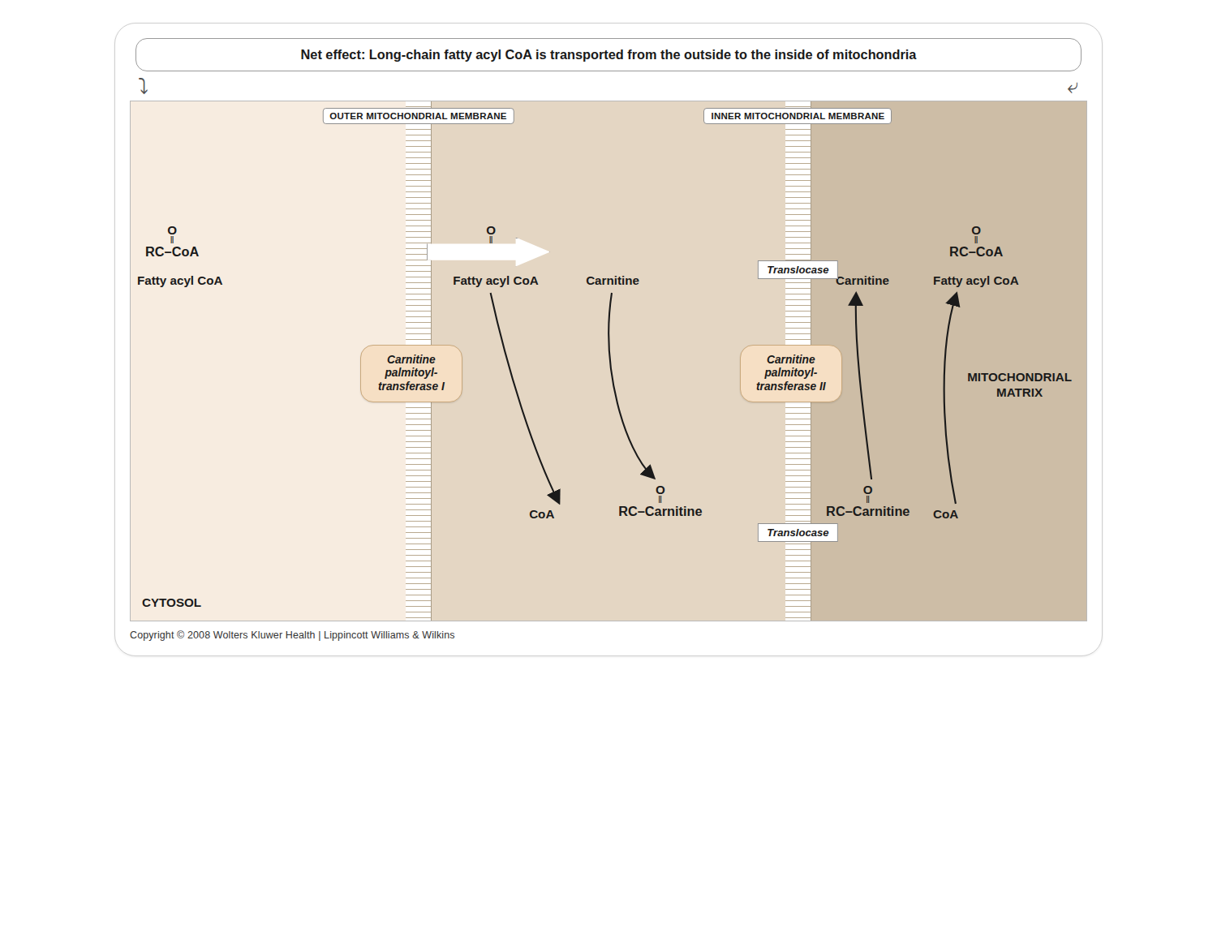Net effect: Long-chain fatty acyl CoA is transported from the outside to the inside of mitochondria
⤵ ⤶
O ‖ RC–CoA
Fatty acyl CoA
CYTOSOL
OUTER MITOCHONDRIAL MEMBRANE
Carnitine
palmitoyl-
transferase I
O ‖ RC–CoA
Fatty acyl CoA
Carnitine
CoA
O ‖ RC–Carnitine
INNER MITOCHONDRIAL MEMBRANE
Carnitine
palmitoyl-
transferase II
Translocase
Translocase
Carnitine
O ‖ RC–CoA
Fatty acyl CoA
O ‖ RC–Carnitine
CoA
MITOCHONDRIAL
MATRIX
Copyright © 2008 Wolters Kluwer Health | Lippincott Williams & Wilkins